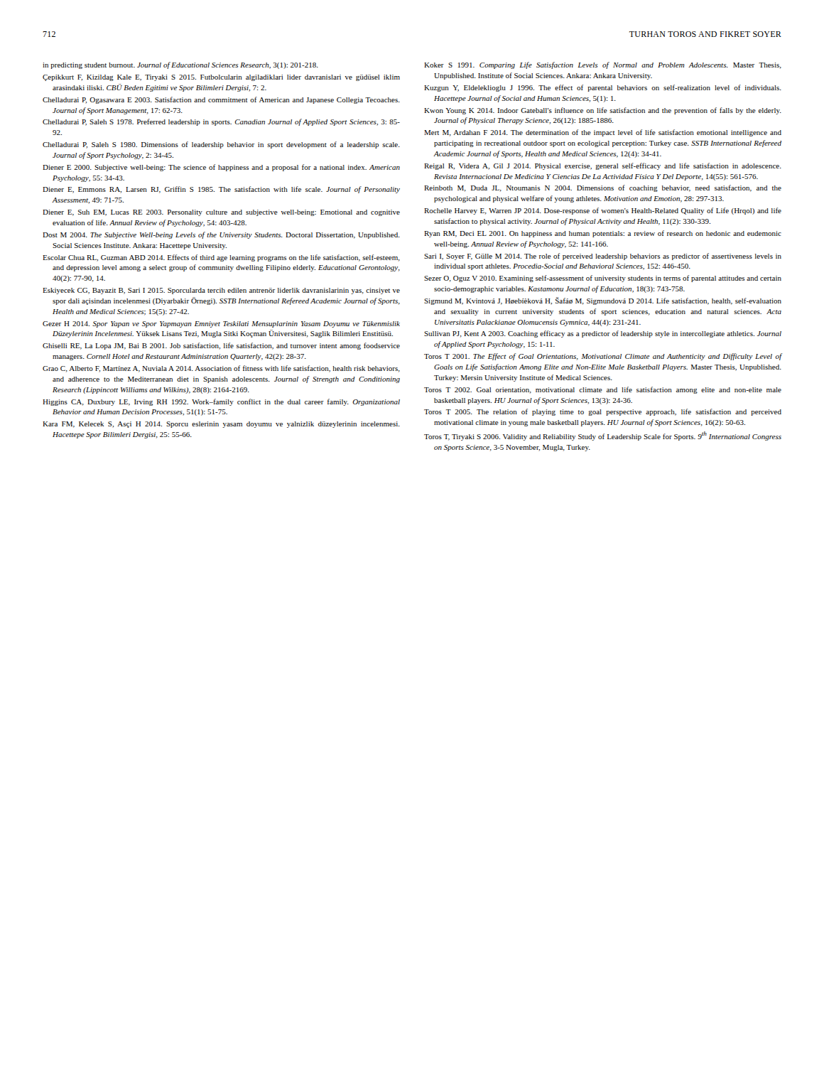712 Turhan Toros and Fikret Soyer
in predicting student burnout. Journal of Educational Sciences Research, 3(1): 201-218.
Çepikkurt F, Kizildag Kale E, Tiryaki S 2015. Futbolcularin algiladiklari lider davranislari ve güdüsel iklim arasindaki iliski. CBÜ Beden Egitimi ve Spor Bilimleri Dergisi, 7: 2.
Chelladurai P, Ogasawara E 2003. Satisfaction and commitment of American and Japanese Collegia Tecoaches. Journal of Sport Management, 17: 62-73.
Chelladurai P, Saleh S 1978. Preferred leadership in sports. Canadian Journal of Applied Sport Sciences, 3: 85-92.
Chelladurai P, Saleh S 1980. Dimensions of leadership behavior in sport development of a leadership scale. Journal of Sport Psychology, 2: 34-45.
Diener E 2000. Subjective well-being: The science of happiness and a proposal for a national index. American Psychology, 55: 34-43.
Diener E, Emmons RA, Larsen RJ, Griffin S 1985. The satisfaction with life scale. Journal of Personality Assessment, 49: 71-75.
Diener E, Suh EM, Lucas RE 2003. Personality culture and subjective well-being: Emotional and cognitive evaluation of life. Annual Review of Psychology, 54: 403-428.
Dost M 2004. The Subjective Well-being Levels of the University Students. Doctoral Dissertation, Unpublished. Social Sciences Institute. Ankara: Hacettepe University.
Escolar Chua RL, Guzman ABD 2014. Effects of third age learning programs on the life satisfaction, self-esteem, and depression level among a select group of community dwelling Filipino elderly. Educational Gerontology, 40(2): 77-90, 14.
Eskiyecek CG, Bayazit B, Sari I 2015. Sporcularda tercih edilen antrenör liderlik davranislarinin yas, cinsiyet ve spor dali açisindan incelenmesi (Diyarbakir Örnegi). SSTB International Refereed Academic Journal of Sports, Health and Medical Sciences; 15(5): 27-42.
Gezer H 2014. Spor Yapan ve Spor Yapmayan Emniyet Teskilati Mensuplarinin Yasam Doyumu ve Tükenmislik Düzeylerinin Incelenmesi. Yüksek Lisans Tezi, Mugla Sitki Koçman Üniversitesi, Saglik Bilimleri Enstitüsü.
Ghiselli RE, La Lopa JM, Bai B 2001. Job satisfaction, life satisfaction, and turnover intent among foodservice managers. Cornell Hotel and Restaurant Administration Quarterly, 42(2): 28-37.
Grao C, Alberto F, Martínez A, Nuviala A 2014. Association of fitness with life satisfaction, health risk behaviors, and adherence to the Mediterranean diet in Spanish adolescents. Journal of Strength and Conditioning Research (Lippincott Williams and Wilkins), 28(8): 2164-2169.
Higgins CA, Duxbury LE, Irving RH 1992. Work–family conflict in the dual career family. Organizational Behavior and Human Decision Processes, 51(1): 51-75.
Kara FM, Kelecek S, Asçi H 2014. Sporcu eslerinin yasam doyumu ve yalnizlik düzeylerinin incelenmesi. Hacettepe Spor Bilimleri Dergisi, 25: 55-66.
Koker S 1991. Comparing Life Satisfaction Levels of Normal and Problem Adolescents. Master Thesis, Unpublished. Institute of Social Sciences. Ankara: Ankara University.
Kuzgun Y, Eldeleklioglu J 1996. The effect of parental behaviors on self-realization level of individuals. Hacettepe Journal of Social and Human Sciences, 5(1): 1.
Kwon Young K 2014. Indoor Gateball's influence on life satisfaction and the prevention of falls by the elderly. Journal of Physical Therapy Science, 26(12): 1885-1886.
Mert M, Ardahan F 2014. The determination of the impact level of life satisfaction emotional intelligence and participating in recreational outdoor sport on ecological perception: Turkey case. SSTB International Refereed Academic Journal of Sports, Health and Medical Sciences, 12(4): 34-41.
Reigal R, Videra A, Gil J 2014. Physical exercise, general self-efficacy and life satisfaction in adolescence. Revista Internacional De Medicina Y Ciencias De La Actividad Física Y Del Deporte, 14(55): 561-576.
Reinboth M, Duda JL, Ntoumanis N 2004. Dimensions of coaching behavior, need satisfaction, and the psychological and physical welfare of young athletes. Motivation and Emotion, 28: 297-313.
Rochelle Harvey E, Warren JP 2014. Dose-response of women's Health-Related Quality of Life (Hrqol) and life satisfaction to physical activity. Journal of Physical Activity and Health, 11(2): 330-339.
Ryan RM, Deci EL 2001. On happiness and human potentials: a review of research on hedonic and eudemonic well-being. Annual Review of Psychology, 52: 141-166.
Sari I, Soyer F, Gülle M 2014. The role of perceived leadership behaviors as predictor of assertiveness levels in individual sport athletes. Procedia-Social and Behavioral Sciences, 152: 446-450.
Sezer O, Oguz V 2010. Examining self-assessment of university students in terms of parental attitudes and certain socio-demographic variables. Kastamonu Journal of Education, 18(3): 743-758.
Sigmund M, Kvintová J, Høebíèková H, Šafáø M, Sigmundová D 2014. Life satisfaction, health, self-evaluation and sexuality in current university students of sport sciences, education and natural sciences. Acta Universitatis Palackianae Olomucensis Gymnica, 44(4): 231-241.
Sullivan PJ, Kent A 2003. Coaching efficacy as a predictor of leadership style in intercollegiate athletics. Journal of Applied Sport Psychology, 15: 1-11.
Toros T 2001. The Effect of Goal Orientations, Motivational Climate and Authenticity and Difficulty Level of Goals on Life Satisfaction Among Elite and Non-Elite Male Basketball Players. Master Thesis, Unpublished. Turkey: Mersin University Institute of Medical Sciences.
Toros T 2002. Goal orientation, motivational climate and life satisfaction among elite and non-elite male basketball players. HU Journal of Sport Sciences, 13(3): 24-36.
Toros T 2005. The relation of playing time to goal perspective approach, life satisfaction and perceived motivational climate in young male basketball players. HU Journal of Sport Sciences, 16(2): 50-63.
Toros T, Tiryaki S 2006. Validity and Reliability Study of Leadership Scale for Sports. 9th International Congress on Sports Science, 3-5 November, Mugla, Turkey.